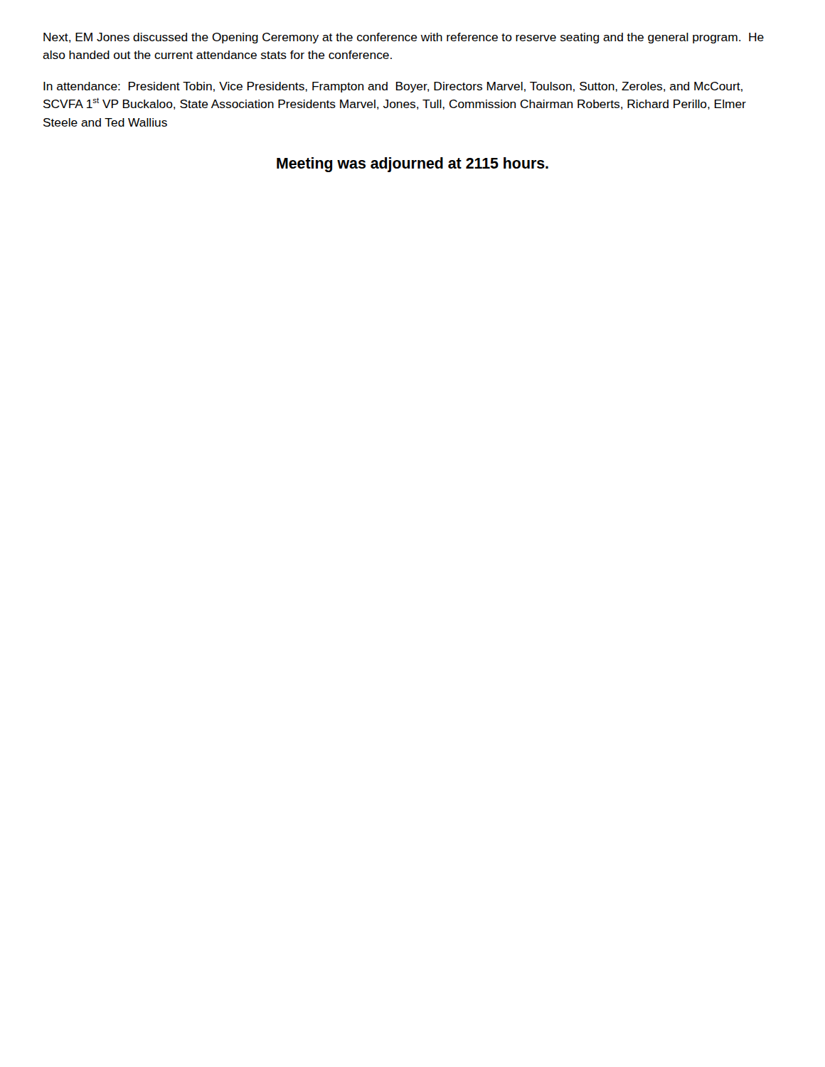Next, EM Jones discussed the Opening Ceremony at the conference with reference to reserve seating and the general program. He also handed out the current attendance stats for the conference.
In attendance: President Tobin, Vice Presidents, Frampton and Boyer, Directors Marvel, Toulson, Sutton, Zeroles, and McCourt, SCVFA 1st VP Buckaloo, State Association Presidents Marvel, Jones, Tull, Commission Chairman Roberts, Richard Perillo, Elmer Steele and Ted Wallius
Meeting was adjourned at 2115 hours.